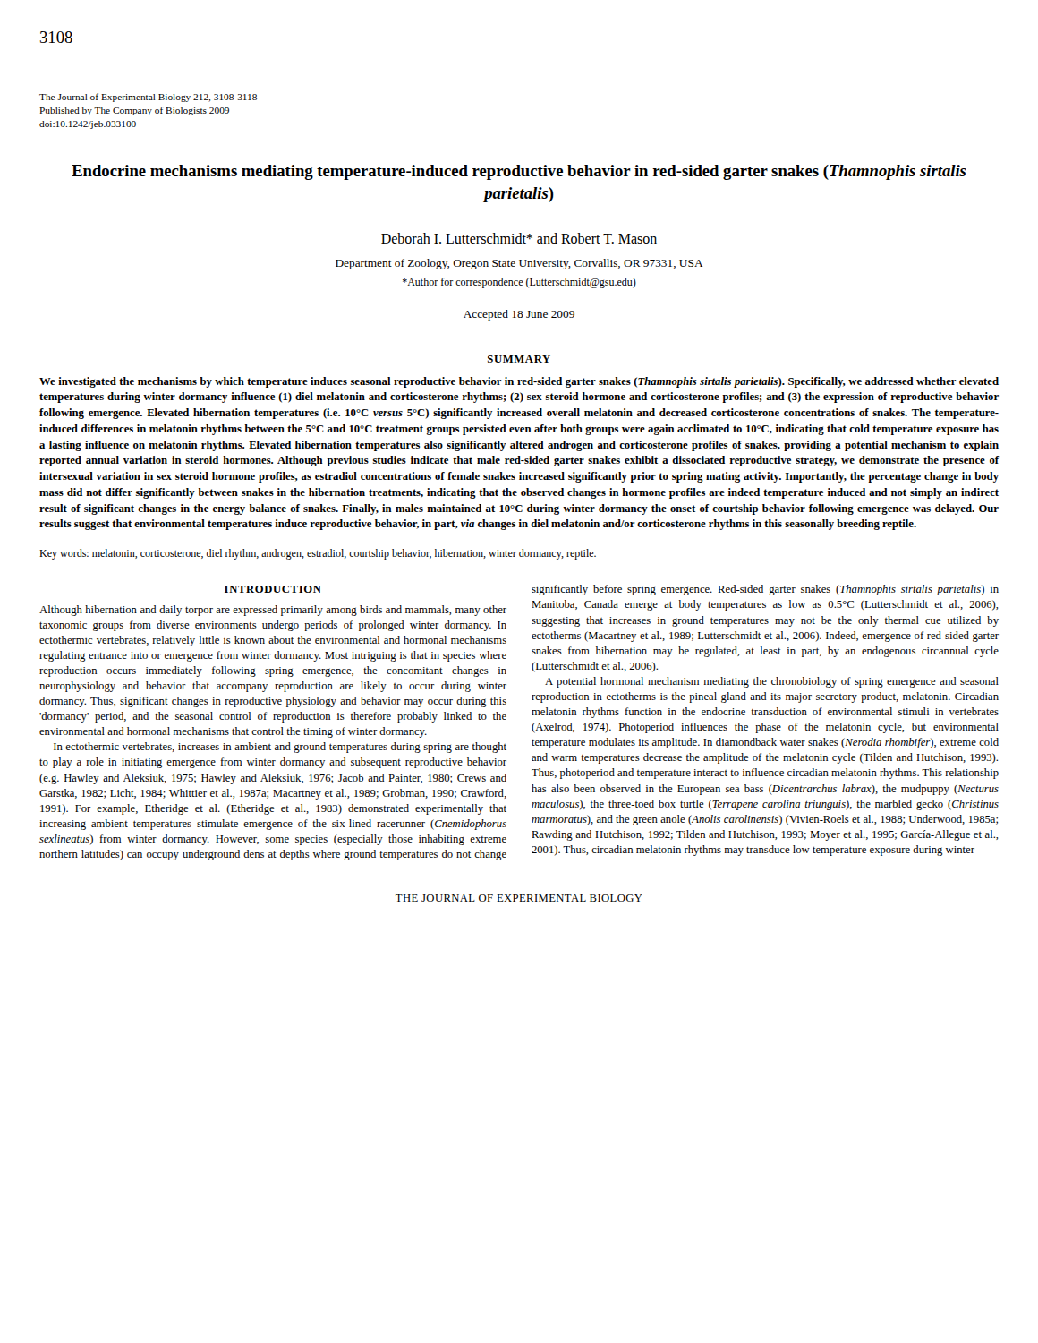3108
The Journal of Experimental Biology 212, 3108-3118
Published by The Company of Biologists 2009
doi:10.1242/jeb.033100
Endocrine mechanisms mediating temperature-induced reproductive behavior in red-sided garter snakes (Thamnophis sirtalis parietalis)
Deborah I. Lutterschmidt* and Robert T. Mason
Department of Zoology, Oregon State University, Corvallis, OR 97331, USA
*Author for correspondence (Lutterschmidt@gsu.edu)
Accepted 18 June 2009
SUMMARY
We investigated the mechanisms by which temperature induces seasonal reproductive behavior in red-sided garter snakes (Thamnophis sirtalis parietalis). Specifically, we addressed whether elevated temperatures during winter dormancy influence (1) diel melatonin and corticosterone rhythms; (2) sex steroid hormone and corticosterone profiles; and (3) the expression of reproductive behavior following emergence. Elevated hibernation temperatures (i.e. 10°C versus 5°C) significantly increased overall melatonin and decreased corticosterone concentrations of snakes. The temperature-induced differences in melatonin rhythms between the 5°C and 10°C treatment groups persisted even after both groups were again acclimated to 10°C, indicating that cold temperature exposure has a lasting influence on melatonin rhythms. Elevated hibernation temperatures also significantly altered androgen and corticosterone profiles of snakes, providing a potential mechanism to explain reported annual variation in steroid hormones. Although previous studies indicate that male red-sided garter snakes exhibit a dissociated reproductive strategy, we demonstrate the presence of intersexual variation in sex steroid hormone profiles, as estradiol concentrations of female snakes increased significantly prior to spring mating activity. Importantly, the percentage change in body mass did not differ significantly between snakes in the hibernation treatments, indicating that the observed changes in hormone profiles are indeed temperature induced and not simply an indirect result of significant changes in the energy balance of snakes. Finally, in males maintained at 10°C during winter dormancy the onset of courtship behavior following emergence was delayed. Our results suggest that environmental temperatures induce reproductive behavior, in part, via changes in diel melatonin and/or corticosterone rhythms in this seasonally breeding reptile.
Key words: melatonin, corticosterone, diel rhythm, androgen, estradiol, courtship behavior, hibernation, winter dormancy, reptile.
INTRODUCTION
Although hibernation and daily torpor are expressed primarily among birds and mammals, many other taxonomic groups from diverse environments undergo periods of prolonged winter dormancy. In ectothermic vertebrates, relatively little is known about the environmental and hormonal mechanisms regulating entrance into or emergence from winter dormancy. Most intriguing is that in species where reproduction occurs immediately following spring emergence, the concomitant changes in neurophysiology and behavior that accompany reproduction are likely to occur during winter dormancy. Thus, significant changes in reproductive physiology and behavior may occur during this 'dormancy' period, and the seasonal control of reproduction is therefore probably linked to the environmental and hormonal mechanisms that control the timing of winter dormancy.
In ectothermic vertebrates, increases in ambient and ground temperatures during spring are thought to play a role in initiating emergence from winter dormancy and subsequent reproductive behavior (e.g. Hawley and Aleksiuk, 1975; Hawley and Aleksiuk, 1976; Jacob and Painter, 1980; Crews and Garstka, 1982; Licht, 1984; Whittier et al., 1987a; Macartney et al., 1989; Grobman, 1990; Crawford, 1991). For example, Etheridge et al. (Etheridge et al., 1983) demonstrated experimentally that increasing ambient temperatures stimulate emergence of the six-lined racerunner (Cnemidophorus sexlineatus) from winter dormancy. However, some species (especially those inhabiting extreme northern latitudes) can occupy underground dens at depths where ground temperatures do not change significantly before spring emergence. Red-sided garter snakes (Thamnophis sirtalis parietalis) in Manitoba, Canada emerge at body temperatures as low as 0.5°C (Lutterschmidt et al., 2006), suggesting that increases in ground temperatures may not be the only thermal cue utilized by ectotherms (Macartney et al., 1989; Lutterschmidt et al., 2006). Indeed, emergence of red-sided garter snakes from hibernation may be regulated, at least in part, by an endogenous circannual cycle (Lutterschmidt et al., 2006).
A potential hormonal mechanism mediating the chronobiology of spring emergence and seasonal reproduction in ectotherms is the pineal gland and its major secretory product, melatonin. Circadian melatonin rhythms function in the endocrine transduction of environmental stimuli in vertebrates (Axelrod, 1974). Photoperiod influences the phase of the melatonin cycle, but environmental temperature modulates its amplitude. In diamondback water snakes (Nerodia rhombifer), extreme cold and warm temperatures decrease the amplitude of the melatonin cycle (Tilden and Hutchison, 1993). Thus, photoperiod and temperature interact to influence circadian melatonin rhythms. This relationship has also been observed in the European sea bass (Dicentrarchus labrax), the mudpuppy (Necturus maculosus), the three-toed box turtle (Terrapene carolina triunguis), the marbled gecko (Christinus marmoratus), and the green anole (Anolis carolinensis) (Vivien-Roels et al., 1988; Underwood, 1985a; Rawding and Hutchison, 1992; Tilden and Hutchison, 1993; Moyer et al., 1995; García-Allegue et al., 2001). Thus, circadian melatonin rhythms may transduce low temperature exposure during winter
THE JOURNAL OF EXPERIMENTAL BIOLOGY